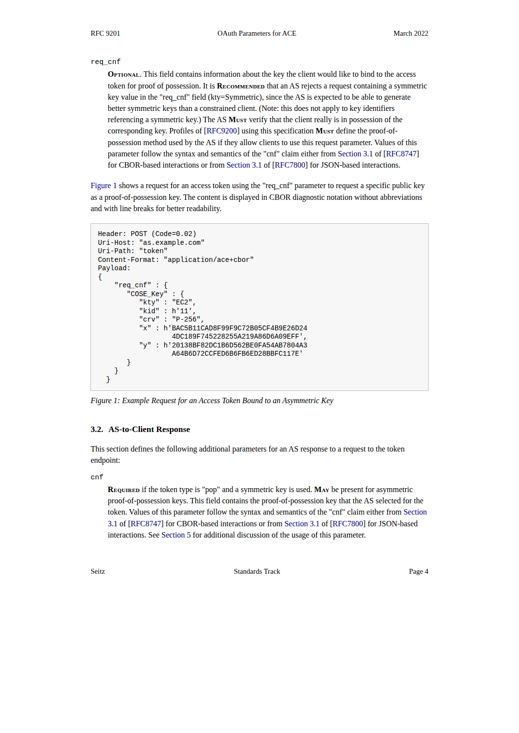RFC 9201
OAuth Parameters for ACE
March 2022
req_cnf
Optional. This field contains information about the key the client would like to bind to the access token for proof of possession. It is Recommended that an AS rejects a request containing a symmetric key value in the "req_cnf" field (kty=Symmetric), since the AS is expected to be able to generate better symmetric keys than a constrained client. (Note: this does not apply to key identifiers referencing a symmetric key.) The AS Must verify that the client really is in possession of the corresponding key. Profiles of [RFC9200] using this specification Must define the proof-of-possession method used by the AS if they allow clients to use this request parameter. Values of this parameter follow the syntax and semantics of the "cnf" claim either from Section 3.1 of [RFC8747] for CBOR-based interactions or from Section 3.1 of [RFC7800] for JSON-based interactions.
Figure 1 shows a request for an access token using the "req_cnf" parameter to request a specific public key as a proof-of-possession key. The content is displayed in CBOR diagnostic notation without abbreviations and with line breaks for better readability.
Header: POST (Code=0.02)
Uri-Host: "as.example.com"
Uri-Path: "token"
Content-Format: "application/ace+cbor"
Payload:
{
    "req_cnf" : {
       "COSE_Key" : {
          "kty" : "EC2",
          "kid" : h'11',
          "crv" : "P-256",
          "x" : h'BAC5B11CAD8F99F9C72B05CF4B9E26D24
                  4DC189F745228255A219A86D6A09EFF',
          "y" : h'20138BF82DC1B6D562BE0FA54AB7804A3
                  A64B6D72CCFED6B6FB6ED28BBFC117E'
       }
    }
  }
Figure 1: Example Request for an Access Token Bound to an Asymmetric Key
3.2. AS-to-Client Response
This section defines the following additional parameters for an AS response to a request to the token endpoint:
cnf
Required if the token type is "pop" and a symmetric key is used. May be present for asymmetric proof-of-possession keys. This field contains the proof-of-possession key that the AS selected for the token. Values of this parameter follow the syntax and semantics of the "cnf" claim either from Section 3.1 of [RFC8747] for CBOR-based interactions or from Section 3.1 of [RFC7800] for JSON-based interactions. See Section 5 for additional discussion of the usage of this parameter.
Seitz
Standards Track
Page 4